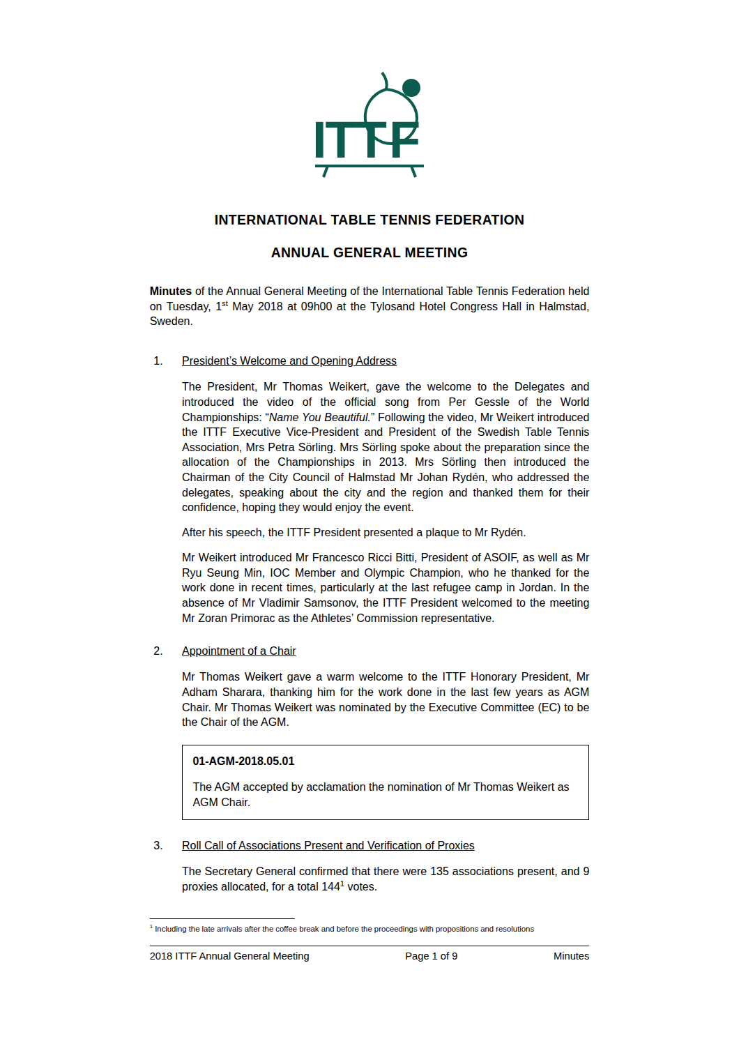ITT F
INTERNATIONAL TABLE TENNIS FEDERATION
ANNUAL GENERAL MEETING
Minutes of the Annual General Meeting of the International Table Tennis Federation held on Tuesday, 1st May 2018 at 09h00 at the Tylosand Hotel Congress Hall in Halmstad, Sweden.
President’s Welcome and Opening Address
The President, Mr Thomas Weikert, gave the welcome to the Delegates and introduced the video of the official song from Per Gessle of the World Championships: “Name You Beautiful.” Following the video, Mr Weikert introduced the ITTF Executive Vice-President and President of the Swedish Table Tennis Association, Mrs Petra Sörling. Mrs Sörling spoke about the preparation since the allocation of the Championships in 2013. Mrs Sörling then introduced the Chairman of the City Council of Halmstad Mr Johan Rydén, who addressed the delegates, speaking about the city and the region and thanked them for their confidence, hoping they would enjoy the event.
After his speech, the ITTF President presented a plaque to Mr Rydén.
Mr Weikert introduced Mr Francesco Ricci Bitti, President of ASOIF, as well as Mr Ryu Seung Min, IOC Member and Olympic Champion, who he thanked for the work done in recent times, particularly at the last refugee camp in Jordan. In the absence of Mr Vladimir Samsonov, the ITTF President welcomed to the meeting Mr Zoran Primorac as the Athletes’ Commission representative.
Appointment of a Chair
Mr Thomas Weikert gave a warm welcome to the ITTF Honorary President, Mr Adham Sharara, thanking him for the work done in the last few years as AGM Chair. Mr Thomas Weikert was nominated by the Executive Committee (EC) to be the Chair of the AGM.
01-AGM-2018.05.01
The AGM accepted by acclamation the nomination of Mr Thomas Weikert as AGM Chair.
Roll Call of Associations Present and Verification of Proxies
The Secretary General confirmed that there were 135 associations present, and 9 proxies allocated, for a total 1441 votes.
1 Including the late arrivals after the coffee break and before the proceedings with propositions and resolutions
2018 ITTF Annual General Meeting
Page 1 of 9
Minutes